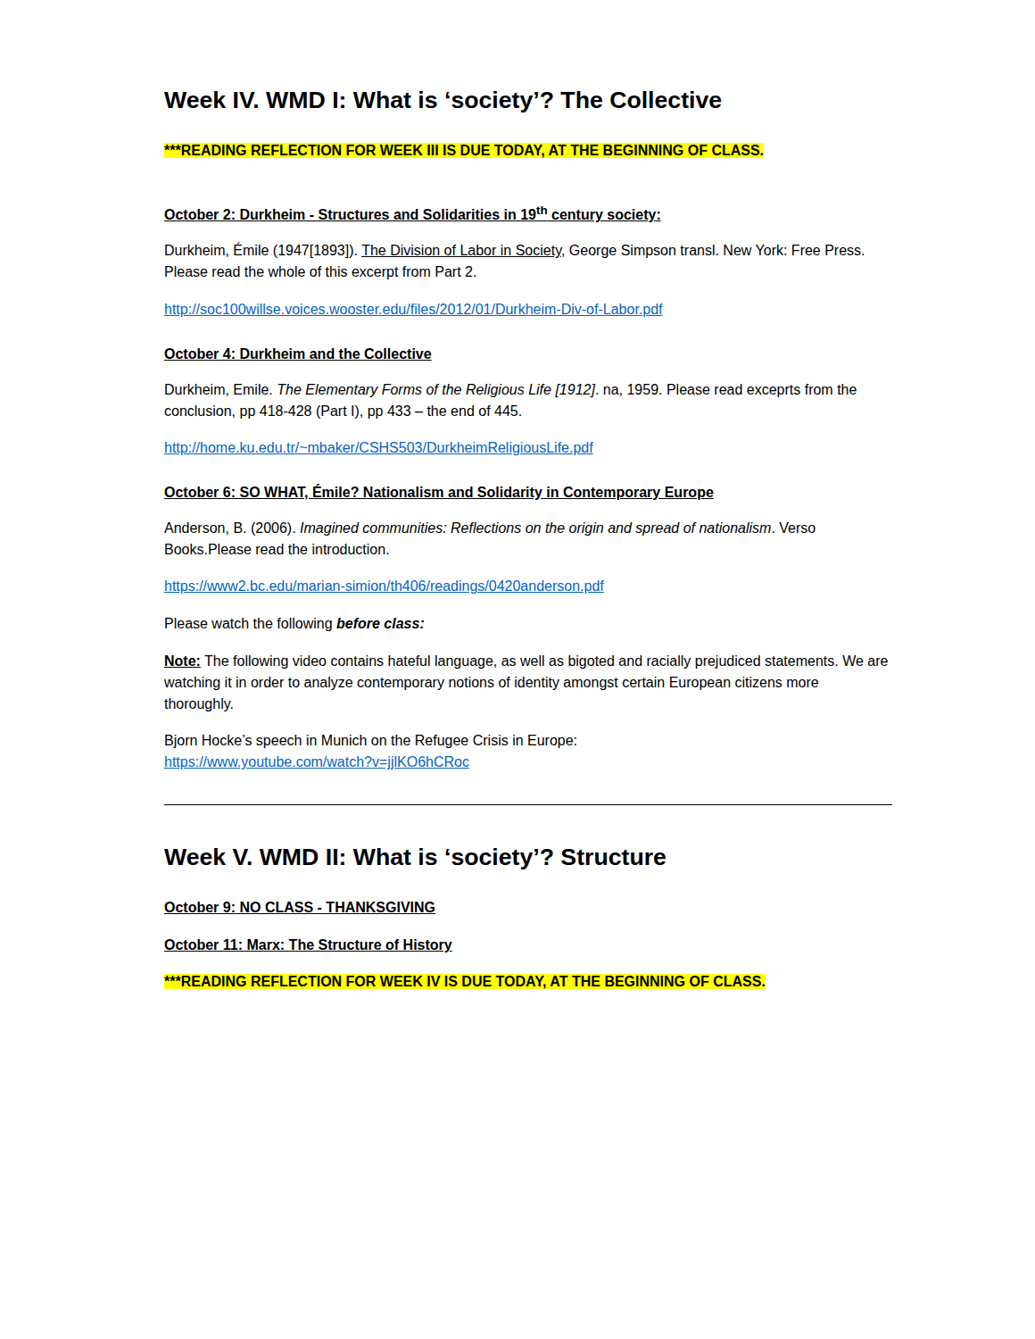Week IV. WMD I: What is ‘society’? The Collective
***READING REFLECTION FOR WEEK III IS DUE TODAY, AT THE BEGINNING OF CLASS.
October 2: Durkheim - Structures and Solidarities in 19th century society:
Durkheim, Émile (1947[1893]). The Division of Labor in Society, George Simpson transl. New York: Free Press. Please read the whole of this excerpt from Part 2.
http://soc100willse.voices.wooster.edu/files/2012/01/Durkheim-Div-of-Labor.pdf
October 4: Durkheim and the Collective
Durkheim, Emile. The Elementary Forms of the Religious Life [1912]. na, 1959. Please read exceprts from the conclusion, pp 418-428 (Part I), pp 433 – the end of 445.
http://home.ku.edu.tr/~mbaker/CSHS503/DurkheimReligiousLife.pdf
October 6: SO WHAT, Émile? Nationalism and Solidarity in Contemporary Europe
Anderson, B. (2006). Imagined communities: Reflections on the origin and spread of nationalism. Verso Books.Please read the introduction.
https://www2.bc.edu/marian-simion/th406/readings/0420anderson.pdf
Please watch the following before class:
Note: The following video contains hateful language, as well as bigoted and racially prejudiced statements. We are watching it in order to analyze contemporary notions of identity amongst certain European citizens more thoroughly.
Bjorn Hocke’s speech in Munich on the Refugee Crisis in Europe:
https://www.youtube.com/watch?v=jjlKO6hCRoc
Week V. WMD II: What is ‘society’? Structure
October 9: NO CLASS - THANKSGIVING
October 11: Marx: The Structure of History
***READING REFLECTION FOR WEEK IV IS DUE TODAY, AT THE BEGINNING OF CLASS.